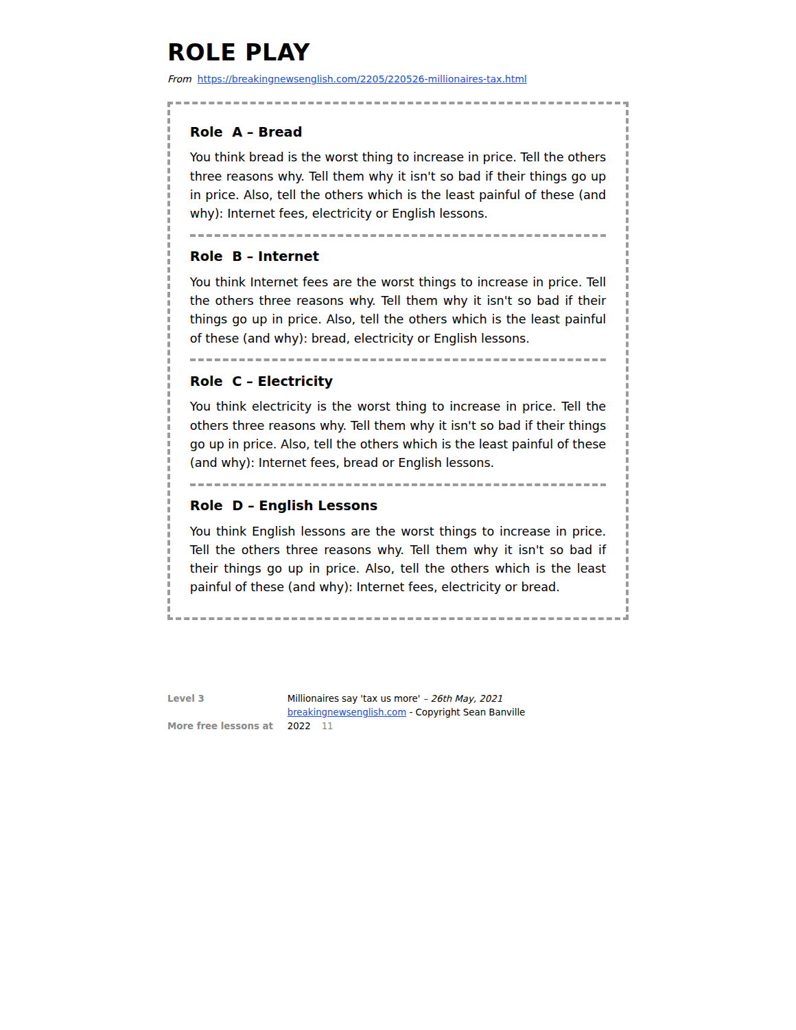ROLE PLAY
From https://breakingnewsenglish.com/2205/220526-millionaires-tax.html
Role A – Bread
You think bread is the worst thing to increase in price. Tell the others three reasons why. Tell them why it isn't so bad if their things go up in price. Also, tell the others which is the least painful of these (and why): Internet fees, electricity or English lessons.
Role B – Internet
You think Internet fees are the worst things to increase in price. Tell the others three reasons why. Tell them why it isn't so bad if their things go up in price. Also, tell the others which is the least painful of these (and why): bread, electricity or English lessons.
Role C – Electricity
You think electricity is the worst thing to increase in price. Tell the others three reasons why. Tell them why it isn't so bad if their things go up in price. Also, tell the others which is the least painful of these (and why): Internet fees, bread or English lessons.
Role D – English Lessons
You think English lessons are the worst things to increase in price. Tell the others three reasons why. Tell them why it isn't so bad if their things go up in price. Also, tell the others which is the least painful of these (and why): Internet fees, electricity or bread.
| Level 3 | Millionaires say 'tax us more' – 26th May, 2021 | |
| More free lessons at | breakingnewsenglish.com - Copyright Sean Banville 2022 11 | |